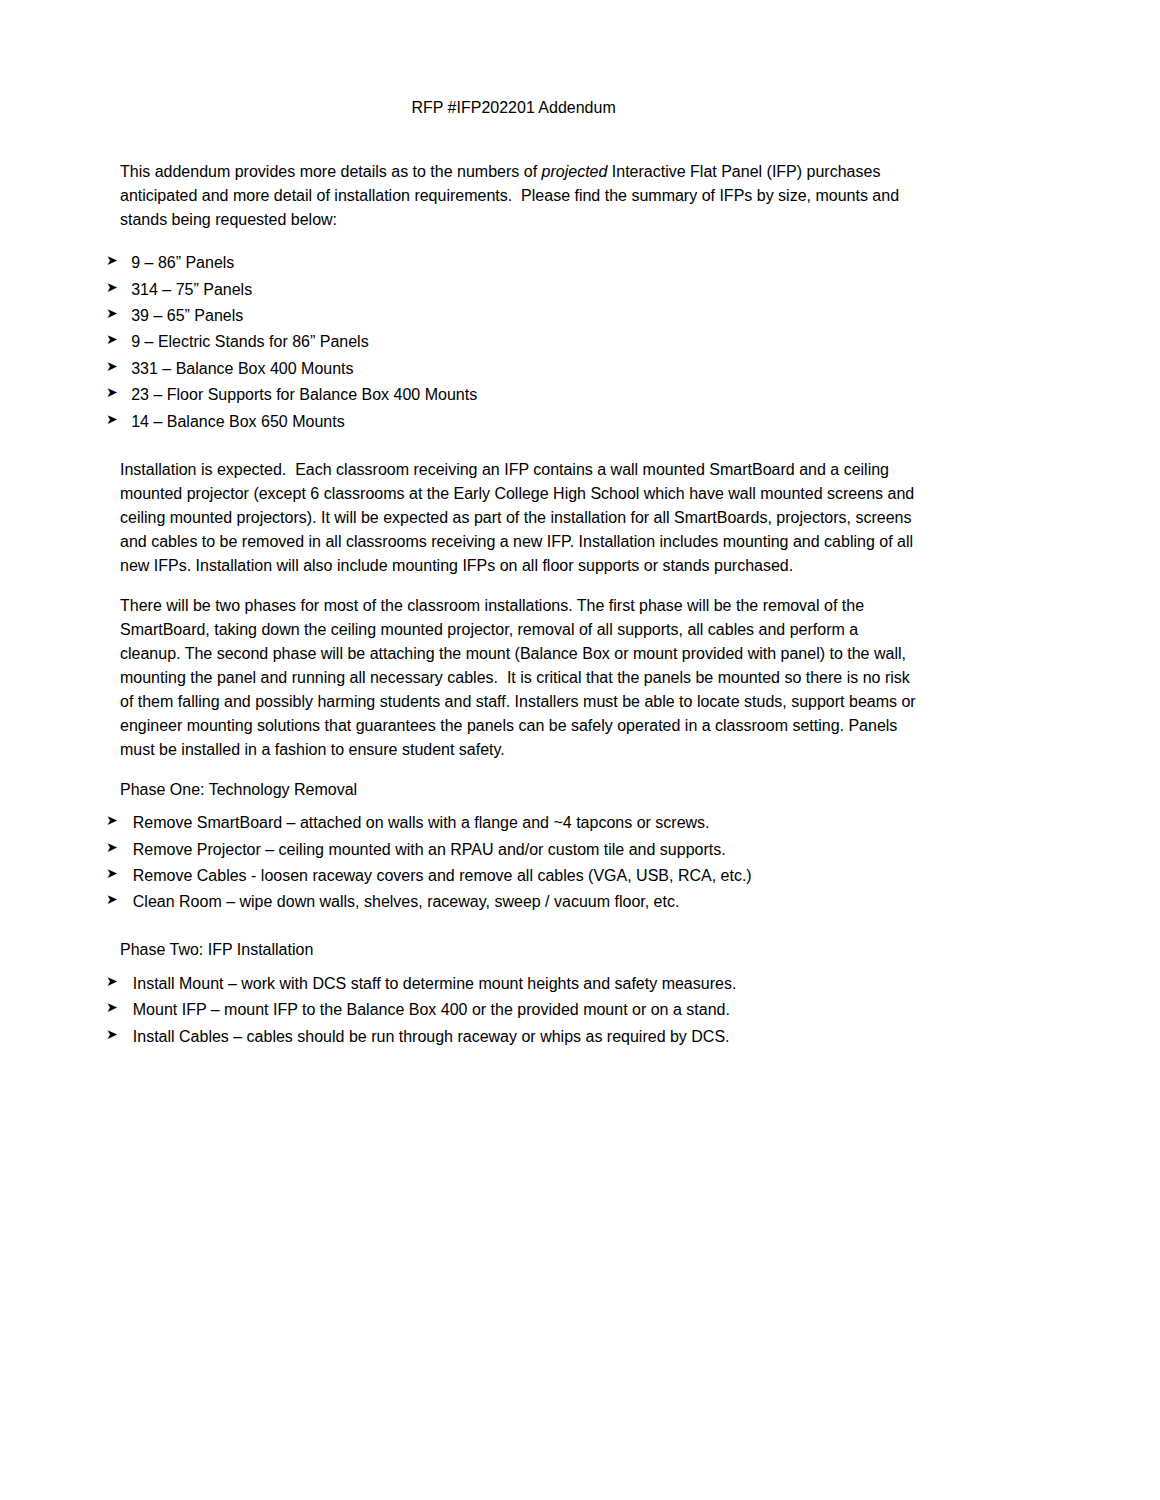RFP #IFP202201 Addendum
This addendum provides more details as to the numbers of projected Interactive Flat Panel (IFP) purchases anticipated and more detail of installation requirements. Please find the summary of IFPs by size, mounts and stands being requested below:
9 – 86” Panels
314 – 75” Panels
39 – 65” Panels
9 – Electric Stands for 86” Panels
331 – Balance Box 400 Mounts
23 – Floor Supports for Balance Box 400 Mounts
14 – Balance Box 650 Mounts
Installation is expected. Each classroom receiving an IFP contains a wall mounted SmartBoard and a ceiling mounted projector (except 6 classrooms at the Early College High School which have wall mounted screens and ceiling mounted projectors). It will be expected as part of the installation for all SmartBoards, projectors, screens and cables to be removed in all classrooms receiving a new IFP. Installation includes mounting and cabling of all new IFPs. Installation will also include mounting IFPs on all floor supports or stands purchased.
There will be two phases for most of the classroom installations. The first phase will be the removal of the SmartBoard, taking down the ceiling mounted projector, removal of all supports, all cables and perform a cleanup. The second phase will be attaching the mount (Balance Box or mount provided with panel) to the wall, mounting the panel and running all necessary cables. It is critical that the panels be mounted so there is no risk of them falling and possibly harming students and staff. Installers must be able to locate studs, support beams or engineer mounting solutions that guarantees the panels can be safely operated in a classroom setting. Panels must be installed in a fashion to ensure student safety.
Phase One: Technology Removal
Remove SmartBoard – attached on walls with a flange and ~4 tapcons or screws.
Remove Projector – ceiling mounted with an RPAU and/or custom tile and supports.
Remove Cables - loosen raceway covers and remove all cables (VGA, USB, RCA, etc.)
Clean Room – wipe down walls, shelves, raceway, sweep / vacuum floor, etc.
Phase Two: IFP Installation
Install Mount – work with DCS staff to determine mount heights and safety measures.
Mount IFP – mount IFP to the Balance Box 400 or the provided mount or on a stand.
Install Cables – cables should be run through raceway or whips as required by DCS.